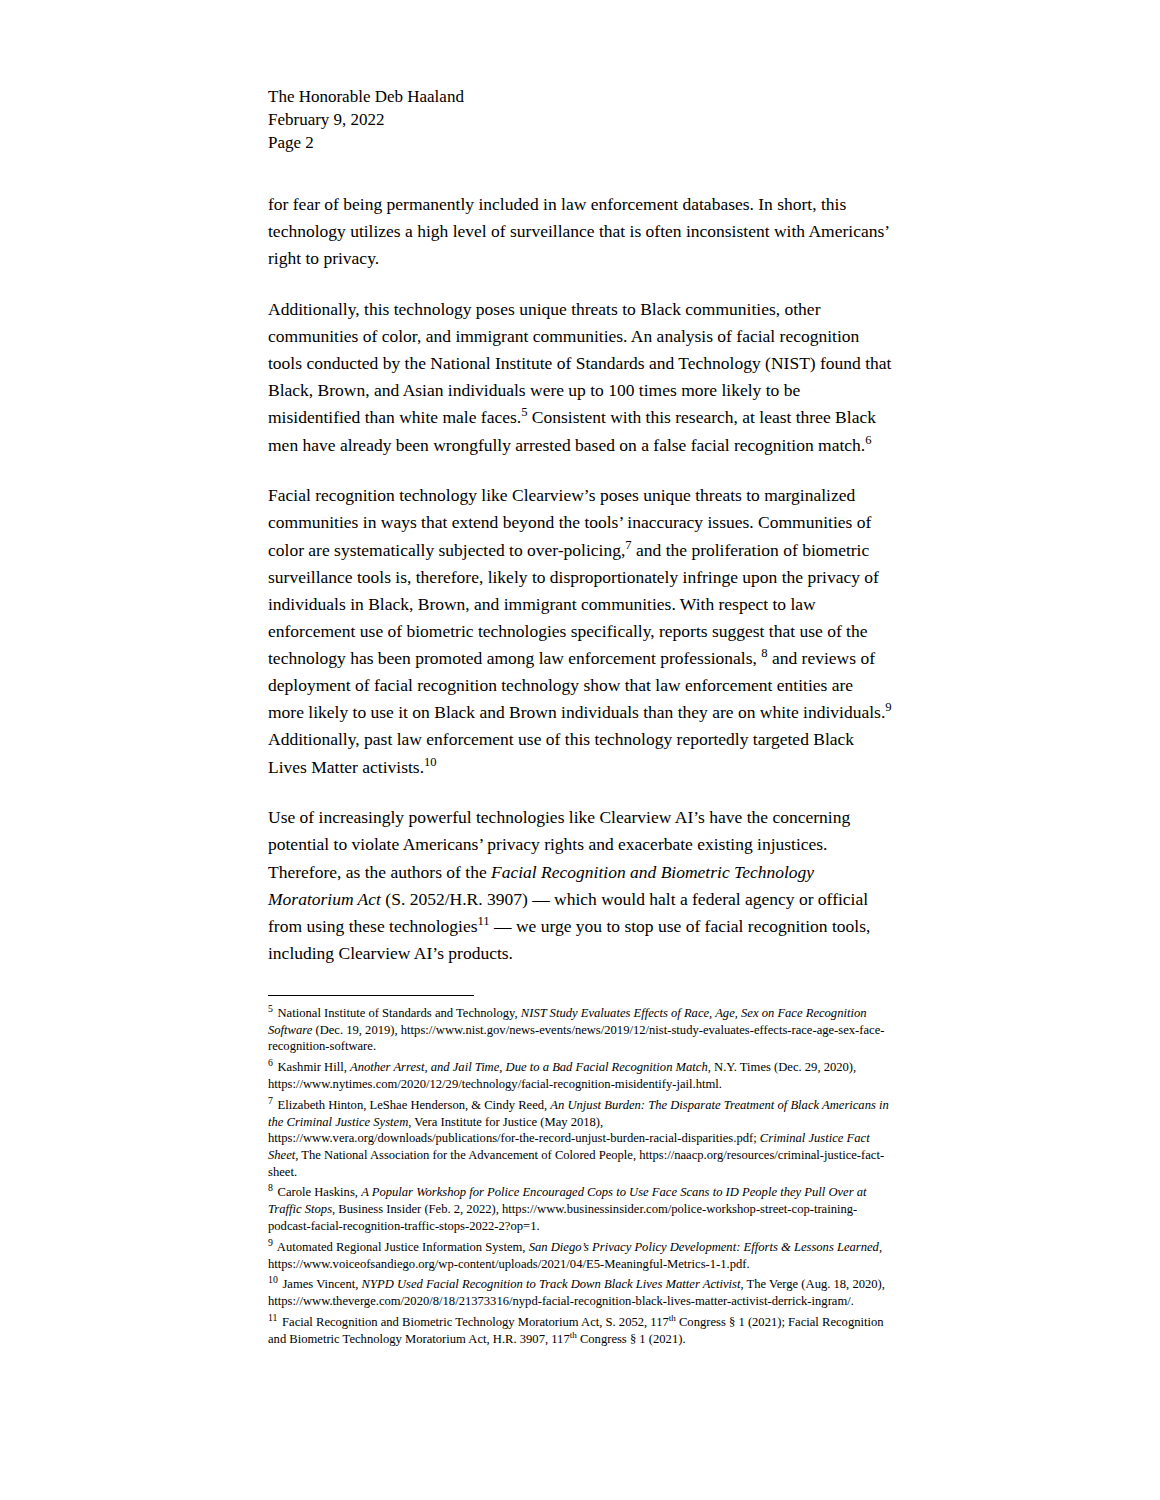The Honorable Deb Haaland
February 9, 2022
Page 2
for fear of being permanently included in law enforcement databases. In short, this technology utilizes a high level of surveillance that is often inconsistent with Americans’ right to privacy.
Additionally, this technology poses unique threats to Black communities, other communities of color, and immigrant communities. An analysis of facial recognition tools conducted by the National Institute of Standards and Technology (NIST) found that Black, Brown, and Asian individuals were up to 100 times more likely to be misidentified than white male faces.5 Consistent with this research, at least three Black men have already been wrongfully arrested based on a false facial recognition match.6
Facial recognition technology like Clearview’s poses unique threats to marginalized communities in ways that extend beyond the tools’ inaccuracy issues. Communities of color are systematically subjected to over-policing,7 and the proliferation of biometric surveillance tools is, therefore, likely to disproportionately infringe upon the privacy of individuals in Black, Brown, and immigrant communities. With respect to law enforcement use of biometric technologies specifically, reports suggest that use of the technology has been promoted among law enforcement professionals, 8 and reviews of deployment of facial recognition technology show that law enforcement entities are more likely to use it on Black and Brown individuals than they are on white individuals.9 Additionally, past law enforcement use of this technology reportedly targeted Black Lives Matter activists.10
Use of increasingly powerful technologies like Clearview AI’s have the concerning potential to violate Americans’ privacy rights and exacerbate existing injustices. Therefore, as the authors of the Facial Recognition and Biometric Technology Moratorium Act (S. 2052/H.R. 3907) — which would halt a federal agency or official from using these technologies11 — we urge you to stop use of facial recognition tools, including Clearview AI’s products.
5 National Institute of Standards and Technology, NIST Study Evaluates Effects of Race, Age, Sex on Face Recognition Software (Dec. 19, 2019), https://www.nist.gov/news-events/news/2019/12/nist-study-evaluates-effects-race-age-sex-face-recognition-software.
6 Kashmir Hill, Another Arrest, and Jail Time, Due to a Bad Facial Recognition Match, N.Y. Times (Dec. 29, 2020), https://www.nytimes.com/2020/12/29/technology/facial-recognition-misidentify-jail.html.
7 Elizabeth Hinton, LeShae Henderson, & Cindy Reed, An Unjust Burden: The Disparate Treatment of Black Americans in the Criminal Justice System, Vera Institute for Justice (May 2018),
https://www.vera.org/downloads/publications/for-the-record-unjust-burden-racial-disparities.pdf; Criminal Justice Fact Sheet, The National Association for the Advancement of Colored People, https://naacp.org/resources/criminal-justice-fact-sheet.
8 Carole Haskins, A Popular Workshop for Police Encouraged Cops to Use Face Scans to ID People they Pull Over at Traffic Stops, Business Insider (Feb. 2, 2022), https://www.businessinsider.com/police-workshop-street-cop-training-podcast-facial-recognition-traffic-stops-2022-2?op=1.
9 Automated Regional Justice Information System, San Diego’s Privacy Policy Development: Efforts & Lessons Learned, https://www.voiceofsandiego.org/wp-content/uploads/2021/04/E5-Meaningful-Metrics-1-1.pdf.
10 James Vincent, NYPD Used Facial Recognition to Track Down Black Lives Matter Activist, The Verge (Aug. 18, 2020), https://www.theverge.com/2020/8/18/21373316/nypd-facial-recognition-black-lives-matter-activist-derrick-ingram/.
11 Facial Recognition and Biometric Technology Moratorium Act, S. 2052, 117th Congress § 1 (2021); Facial Recognition and Biometric Technology Moratorium Act, H.R. 3907, 117th Congress § 1 (2021).